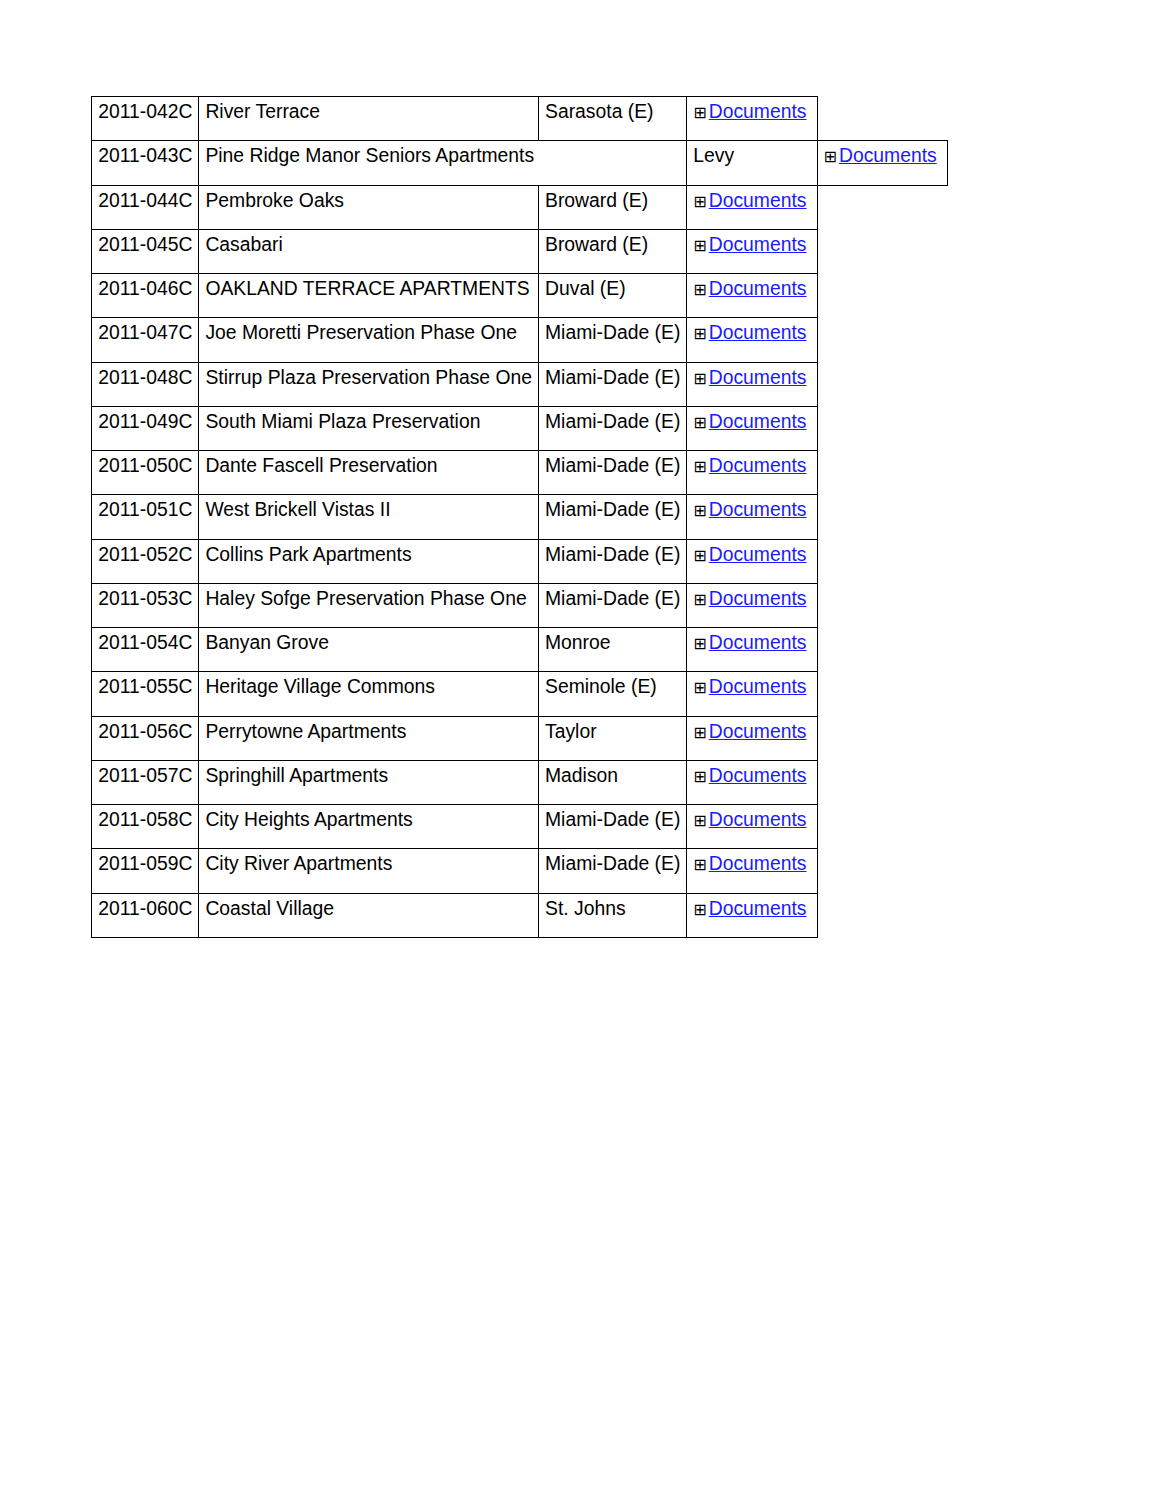| 2011-042C | River Terrace | Sarasota (E) | ⊞ Documents |
| 2011-043C | Pine Ridge Manor Seniors Apartments | Levy | ⊞ Documents |
| 2011-044C | Pembroke Oaks | Broward (E) | ⊞ Documents |
| 2011-045C | Casabari | Broward (E) | ⊞ Documents |
| 2011-046C | OAKLAND TERRACE APARTMENTS | Duval (E) | ⊞ Documents |
| 2011-047C | Joe Moretti Preservation Phase One | Miami-Dade (E) | ⊞ Documents |
| 2011-048C | Stirrup Plaza Preservation Phase One | Miami-Dade (E) | ⊞ Documents |
| 2011-049C | South Miami Plaza Preservation | Miami-Dade (E) | ⊞ Documents |
| 2011-050C | Dante Fascell Preservation | Miami-Dade (E) | ⊞ Documents |
| 2011-051C | West Brickell Vistas II | Miami-Dade (E) | ⊞ Documents |
| 2011-052C | Collins Park Apartments | Miami-Dade (E) | ⊞ Documents |
| 2011-053C | Haley Sofge Preservation Phase One | Miami-Dade (E) | ⊞ Documents |
| 2011-054C | Banyan Grove | Monroe | ⊞ Documents |
| 2011-055C | Heritage Village Commons | Seminole (E) | ⊞ Documents |
| 2011-056C | Perrytowne Apartments | Taylor | ⊞ Documents |
| 2011-057C | Springhill Apartments | Madison | ⊞ Documents |
| 2011-058C | City Heights Apartments | Miami-Dade (E) | ⊞ Documents |
| 2011-059C | City River Apartments | Miami-Dade (E) | ⊞ Documents |
| 2011-060C | Coastal Village | St. Johns | ⊞ Documents |